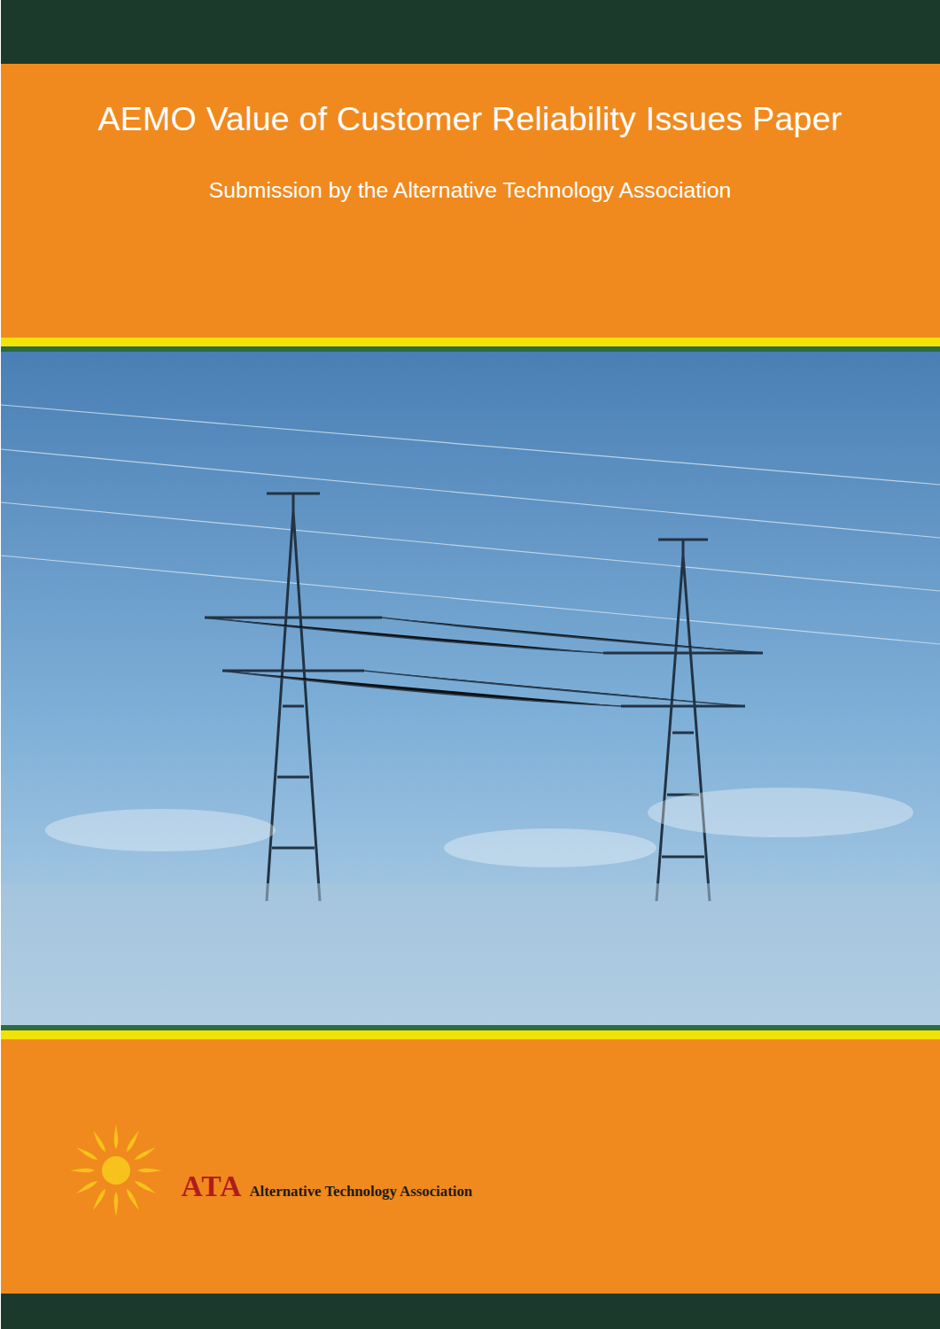AEMO Value of Customer Reliability Issues Paper
Submission by the Alternative Technology Association
ATA Alternative Technology Association